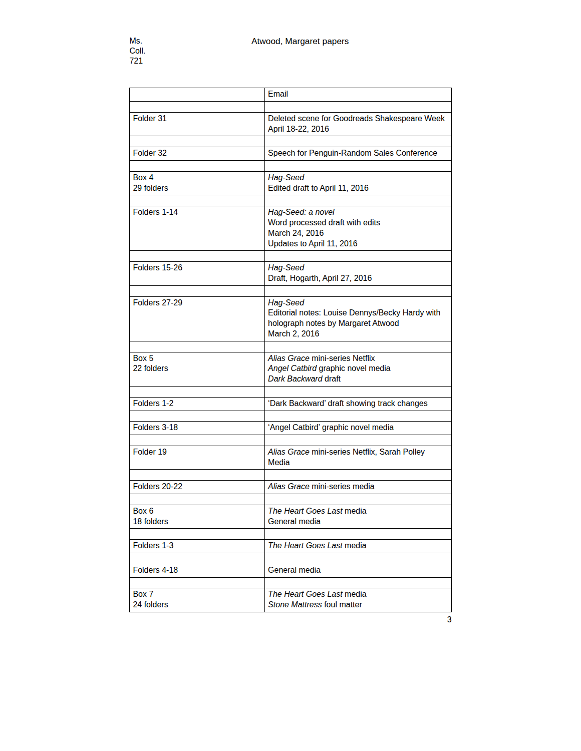Ms.
Coll.
721
Atwood, Margaret papers
| | Email |
| Folder 31 | Deleted scene for Goodreads Shakespeare Week April 18-22, 2016 |
| Folder 32 | Speech for Penguin-Random Sales Conference |
| Box 4 29 folders | Hag-Seed Edited draft to April 11, 2016 |
| Folders 1-14 | Hag-Seed: a novel Word processed draft with edits March 24, 2016 Updates to April 11, 2016 |
| Folders 15-26 | Hag-Seed Draft, Hogarth, April 27, 2016 |
| Folders 27-29 | Hag-Seed Editorial notes: Louise Dennys/Becky Hardy with holograph notes by Margaret Atwood March 2, 2016 |
| Box 5 22 folders | Alias Grace mini-series Netflix Angel Catbird graphic novel media Dark Backward draft |
| Folders 1-2 | ‘Dark Backward’ draft showing track changes |
| Folders 3-18 | ‘Angel Catbird’ graphic novel media |
| Folder 19 | Alias Grace mini-series Netflix, Sarah Polley Media |
| Folders 20-22 | Alias Grace mini-series media |
| Box 6 18 folders | The Heart Goes Last media General media |
| Folders 1-3 | The Heart Goes Last media |
| Folders 4-18 | General media |
| Box 7 24 folders | The Heart Goes Last media Stone Mattress foul matter |
3